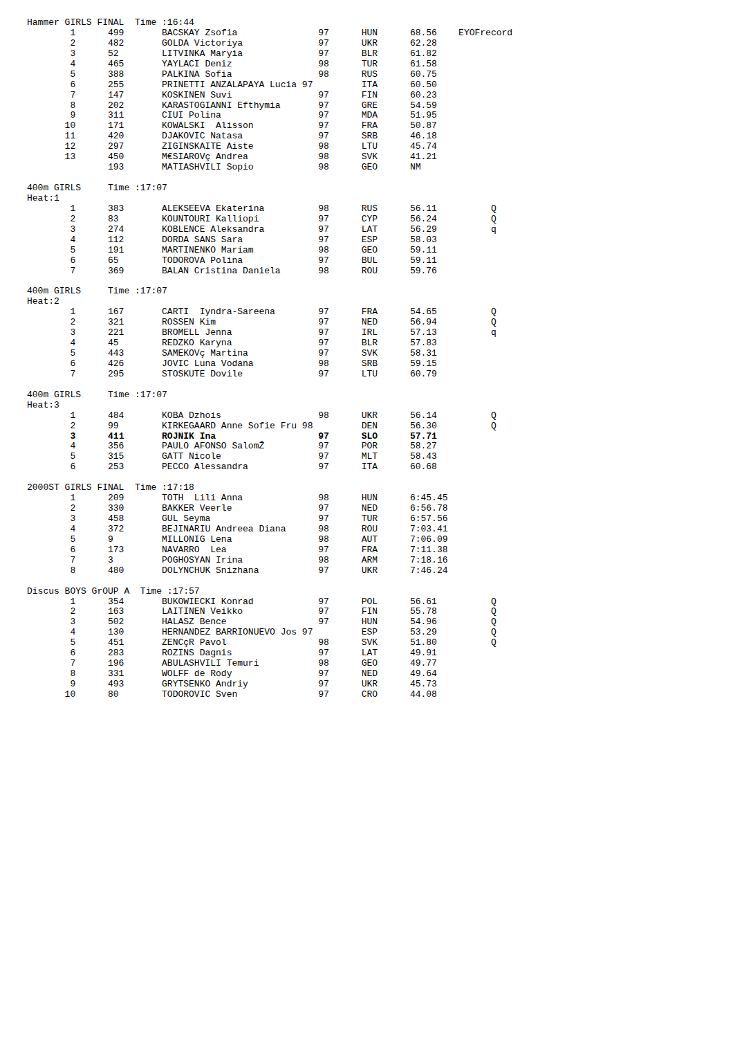Hammer GIRLS FINAL Time :16:44 1 499 BACSKAY Zsofia 97 HUN 68.56 EYOFrecord 2 482 GOLDA Victoriya 97 UKR 62.28 3 52 LITVINKA Maryia 97 BLR 61.82 4 465 YAYLACI Deniz 98 TUR 61.58 5 388 PALKINA Sofia 98 RUS 60.75 6 255 PRINETTI ANZALAPAYA Lucia 97 ITA 60.50 7 147 KOSKINEN Suvi 97 FIN 60.23 8 202 KARASTOGIANNI Efthymia 97 GRE 54.59 9 311 CIUI Polina 97 MDA 51.95 10 171 KOWALSKI Alisson 97 FRA 50.87 11 420 DJAKOVIC Natasa 97 SRB 46.18 12 297 ZIGINSKAITE Aiste 98 LTU 45.74 13 450 M€SIAROVç Andrea 98 SVK 41.21 193 MATIASHVILI Sopio 98 GEO NM 400m GIRLS Time :17:07 Heat:1 1 383 ALEKSEEVA Ekaterina 98 RUS 56.11 Q 2 83 KOUNTOURI Kalliopi 97 CYP 56.24 Q 3 274 KOBLENCE Aleksandra 97 LAT 56.29 q 4 112 DORDA SANS Sara 97 ESP 58.03 5 191 MARTINENKO Mariam 98 GEO 59.11 6 65 TODOROVA Polina 97 BUL 59.11 7 369 BALAN Cristina Daniela 98 ROU 59.76 400m GIRLS Time :17:07 Heat:2 1 167 CARTI Iyndra-Sareena 97 FRA 54.65 Q 2 321 ROSSEN Kim 97 NED 56.94 Q 3 221 BROMELL Jenna 97 IRL 57.13 q 4 45 REDZKO Karyna 97 BLR 57.83 5 443 SAMEKOVç Martina 97 SVK 58.31 6 426 JOVIC Luna Vodana 98 SRB 59.15 7 295 STOSKUTE Dovile 97 LTU 60.79 400m GIRLS Time :17:07 Heat:3 1 484 KOBA Dzhois 98 UKR 56.14 Q 2 99 KIRKEGAARD Anne Sofie Fru 98 DEN 56.30 Q 3 411 ROJNIK Ina 97 SLO 57.71 4 356 PAULO AFONSO SalomŽ 97 POR 58.27 5 315 GATT Nicole 97 MLT 58.43 6 253 PECCO Alessandra 97 ITA 60.68 2000ST GIRLS FINAL Time :17:18 1 209 TOTH Lili Anna 98 HUN 6:45.45 2 330 BAKKER Veerle 97 NED 6:56.78 3 458 GUL Seyma 97 TUR 6:57.56 4 372 BEJINARIU Andreea Diana 98 ROU 7:03.41 5 9 MILLONIG Lena 98 AUT 7:06.09 6 173 NAVARRO Lea 97 FRA 7:11.38 7 3 POGHOSYAN Irina 98 ARM 7:18.16 8 480 DOLYNCHUK Snizhana 97 UKR 7:46.24 Discus BOYS GrOUP A Time :17:57 1 354 BUKOWIECKI Konrad 97 POL 56.61 Q 2 163 LAITINEN Veikko 97 FIN 55.78 Q 3 502 HALASZ Bence 97 HUN 54.96 Q 4 130 HERNANDEZ BARRIONUEVO Jos 97 ESP 53.29 Q 5 451 ZENCçR Pavol 98 SVK 51.80 Q 6 283 ROZINS Dagnis 97 LAT 49.91 7 196 ABULASHVILI Temuri 98 GEO 49.77 8 331 WOLFF de Rody 97 NED 49.64 9 493 GRYTSENKO Andriy 97 UKR 45.73 10 80 TODOROVIC Sven 97 CRO 44.08